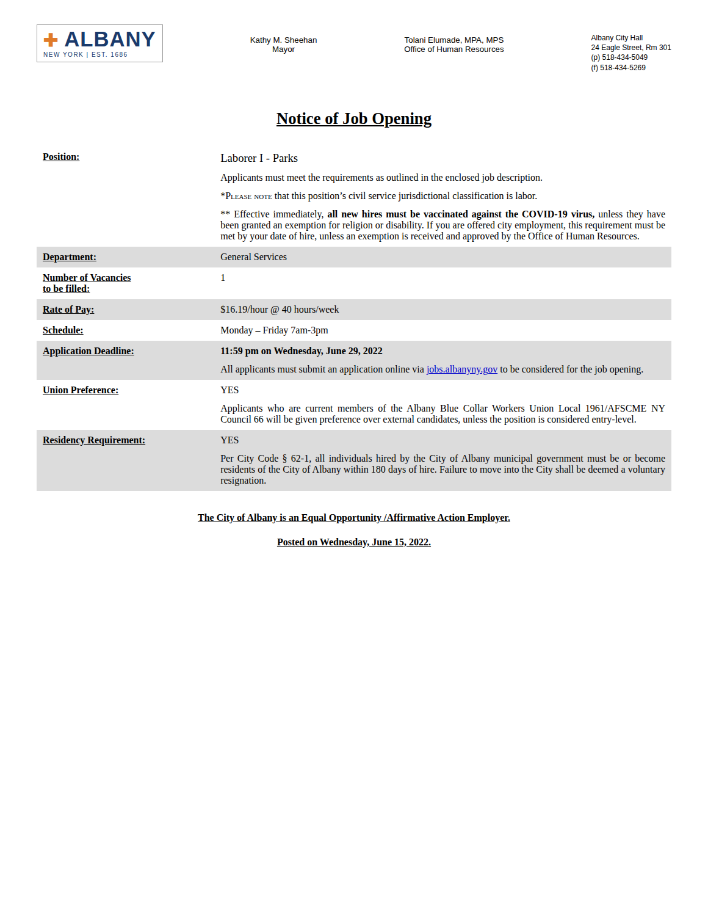✚ ALBANY
NEW YORK | EST. 1686
Kathy M. Sheehan
Mayor
Tolani Elumade, MPA, MPS
Office of Human Resources
Albany City Hall
24 Eagle Street, Rm 301
(p) 518-434-5049
(f) 518-434-5269
Notice of Job Opening
| Position: | Laborer I - Parks Applicants must meet the requirements as outlined in the enclosed job description. * Please note that this position’s civil service jurisdictional classification is labor. ** Effective immediately, all new hires must be vaccinated against the COVID-19 virus, unless they have been granted an exemption for religion or disability. If you are offered city employment, this requirement must be met by your date of hire, unless an exemption is received and approved by the Office of Human Resources. |
| Department: | General Services |
| Number of Vacancies to be filled: | 1 |
| Rate of Pay: | $16.19/hour @ 40 hours/week |
| Schedule: | Monday – Friday 7am-3pm |
| Application Deadline: | 11:59 pm on Wednesday, June 29, 2022 All applicants must submit an application online via jobs.albanyny.gov to be considered for the job opening. |
| Union Preference: | YES Applicants who are current members of the Albany Blue Collar Workers Union Local 1961/AFSCME NY Council 66 will be given preference over external candidates, unless the position is considered entry-level. |
| Residency Requirement: | YES Per City Code § 62-1, all individuals hired by the City of Albany municipal government must be or become residents of the City of Albany within 180 days of hire. Failure to move into the City shall be deemed a voluntary resignation. |
The City of Albany is an Equal Opportunity /Affirmative Action Employer.
Posted on Wednesday, June 15, 2022.